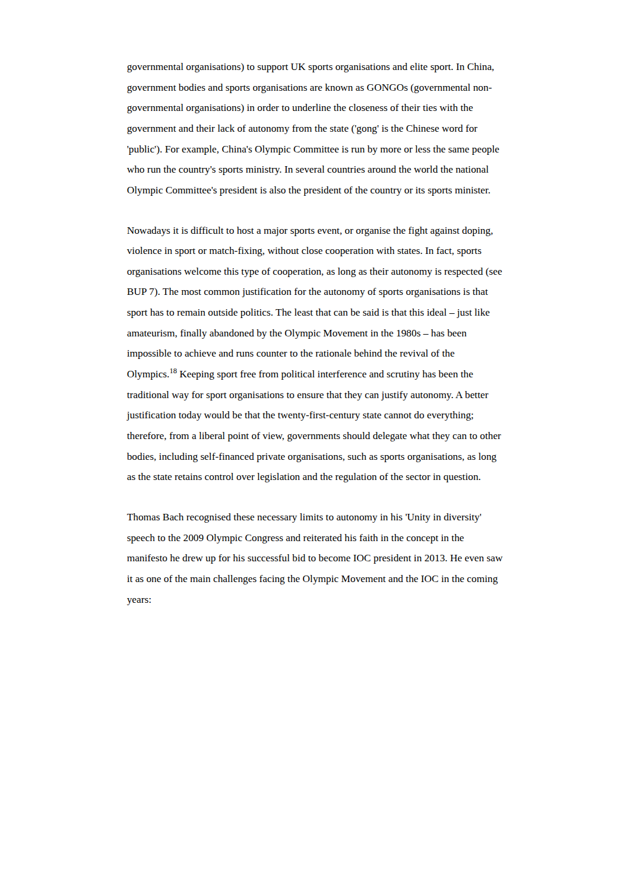governmental organisations) to support UK sports organisations and elite sport. In China, government bodies and sports organisations are known as GONGOs (governmental non-governmental organisations) in order to underline the closeness of their ties with the government and their lack of autonomy from the state ('gong' is the Chinese word for 'public'). For example, China's Olympic Committee is run by more or less the same people who run the country's sports ministry. In several countries around the world the national Olympic Committee's president is also the president of the country or its sports minister.
Nowadays it is difficult to host a major sports event, or organise the fight against doping, violence in sport or match-fixing, without close cooperation with states. In fact, sports organisations welcome this type of cooperation, as long as their autonomy is respected (see BUP 7). The most common justification for the autonomy of sports organisations is that sport has to remain outside politics. The least that can be said is that this ideal – just like amateurism, finally abandoned by the Olympic Movement in the 1980s – has been impossible to achieve and runs counter to the rationale behind the revival of the Olympics.18 Keeping sport free from political interference and scrutiny has been the traditional way for sport organisations to ensure that they can justify autonomy. A better justification today would be that the twenty-first-century state cannot do everything; therefore, from a liberal point of view, governments should delegate what they can to other bodies, including self-financed private organisations, such as sports organisations, as long as the state retains control over legislation and the regulation of the sector in question.
Thomas Bach recognised these necessary limits to autonomy in his 'Unity in diversity' speech to the 2009 Olympic Congress and reiterated his faith in the concept in the manifesto he drew up for his successful bid to become IOC president in 2013. He even saw it as one of the main challenges facing the Olympic Movement and the IOC in the coming years: